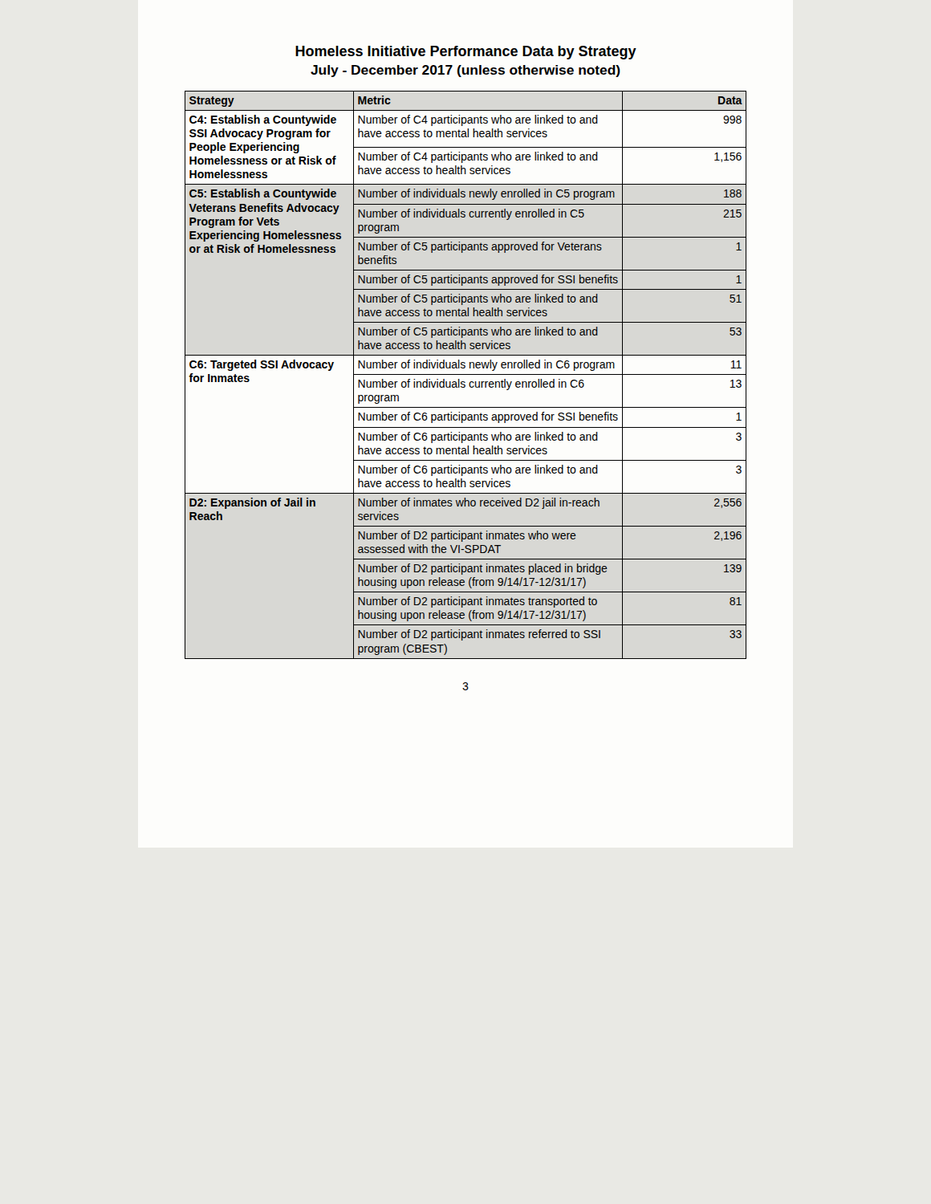Homeless Initiative Performance Data by Strategy
July - December 2017 (unless otherwise noted)
| Strategy | Metric | Data |
| --- | --- | --- |
| C4: Establish a Countywide SSI Advocacy Program for People Experiencing Homelessness or at Risk of Homelessness | Number of C4 participants who are linked to and have access to mental health services | 998 |
| Number of C4 participants who are linked to and have access to health services | 1,156 |
| C5: Establish a Countywide Veterans Benefits Advocacy Program for Vets Experiencing Homelessness or at Risk of Homelessness | Number of individuals newly enrolled in C5 program | 188 |
| Number of individuals currently enrolled in C5 program | 215 |
| Number of C5 participants approved for Veterans benefits | 1 |
| Number of C5 participants approved for SSI benefits | 1 |
| Number of C5 participants who are linked to and have access to mental health services | 51 |
| Number of C5 participants who are linked to and have access to health services | 53 |
| C6: Targeted SSI Advocacy for Inmates | Number of individuals newly enrolled in C6 program | 11 |
| Number of individuals currently enrolled in C6 program | 13 |
| Number of C6 participants approved for SSI benefits | 1 |
| Number of C6 participants who are linked to and have access to mental health services | 3 |
| Number of C6 participants who are linked to and have access to health services | 3 |
| D2: Expansion of Jail in Reach | Number of inmates who received D2 jail in-reach services | 2,556 |
| Number of D2 participant inmates who were assessed with the VI-SPDAT | 2,196 |
| Number of D2 participant inmates placed in bridge housing upon release (from 9/14/17-12/31/17) | 139 |
| Number of D2 participant inmates transported to housing upon release (from 9/14/17-12/31/17) | 81 |
| Number of D2 participant inmates referred to SSI program (CBEST) | 33 |
3